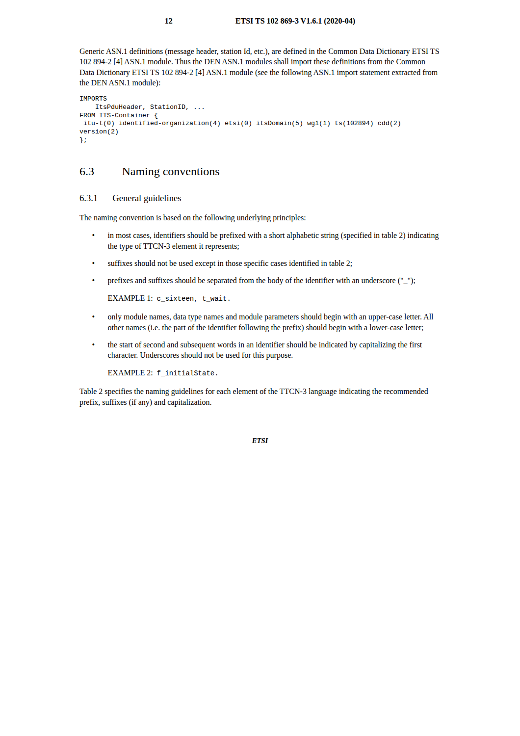12 ETSI TS 102 869-3 V1.6.1 (2020-04)
Generic ASN.1 definitions (message header, station Id, etc.), are defined in the Common Data Dictionary ETSI TS 102 894-2 [4] ASN.1 module. Thus the DEN ASN.1 modules shall import these definitions from the Common Data Dictionary ETSI TS 102 894-2 [4] ASN.1 module (see the following ASN.1 import statement extracted from the DEN ASN.1 module):
IMPORTS
    ItsPduHeader, StationID, ...
FROM ITS-Container {
 itu-t(0) identified-organization(4) etsi(0) itsDomain(5) wg1(1) ts(102894) cdd(2) version(2)
};
6.3 Naming conventions
6.3.1 General guidelines
The naming convention is based on the following underlying principles:
in most cases, identifiers should be prefixed with a short alphabetic string (specified in table 2) indicating the type of TTCN-3 element it represents;
suffixes should not be used except in those specific cases identified in table 2;
prefixes and suffixes should be separated from the body of the identifier with an underscore ("_");
EXAMPLE 1: c_sixteen, t_wait.
only module names, data type names and module parameters should begin with an upper-case letter. All other names (i.e. the part of the identifier following the prefix) should begin with a lower-case letter;
the start of second and subsequent words in an identifier should be indicated by capitalizing the first character. Underscores should not be used for this purpose.
EXAMPLE 2: f_initialState.
Table 2 specifies the naming guidelines for each element of the TTCN-3 language indicating the recommended prefix, suffixes (if any) and capitalization.
ETSI